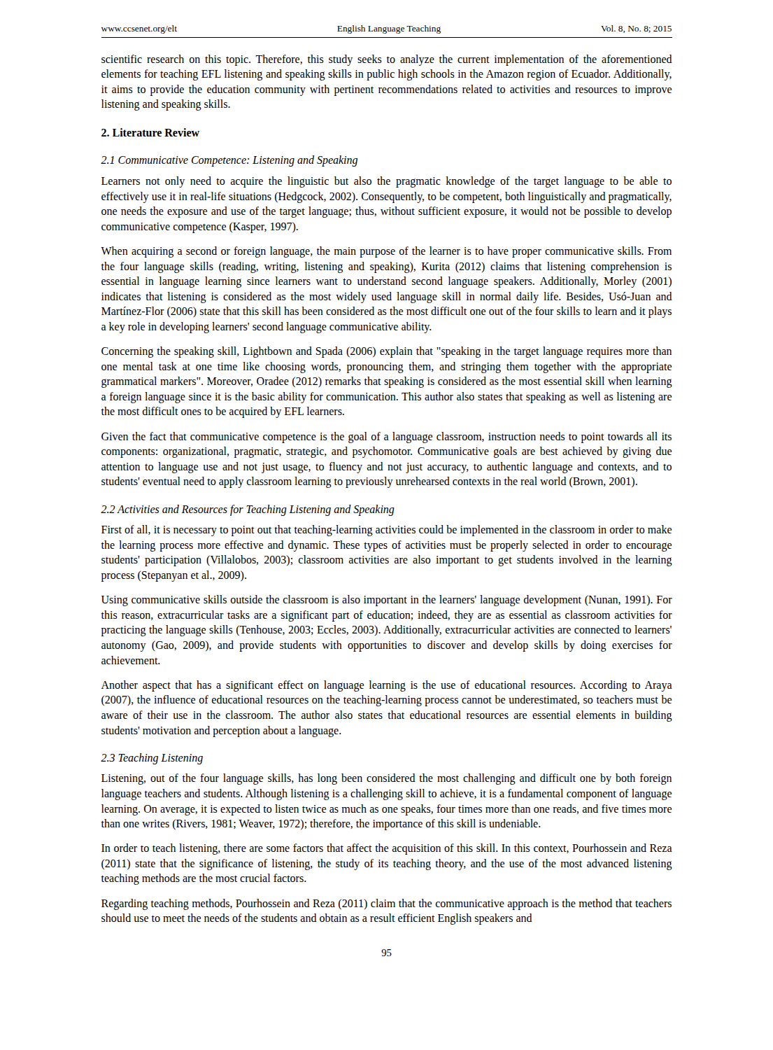www.ccsenet.org/elt English Language Teaching Vol. 8, No. 8; 2015
scientific research on this topic. Therefore, this study seeks to analyze the current implementation of the aforementioned elements for teaching EFL listening and speaking skills in public high schools in the Amazon region of Ecuador. Additionally, it aims to provide the education community with pertinent recommendations related to activities and resources to improve listening and speaking skills.
2. Literature Review
2.1 Communicative Competence: Listening and Speaking
Learners not only need to acquire the linguistic but also the pragmatic knowledge of the target language to be able to effectively use it in real-life situations (Hedgcock, 2002). Consequently, to be competent, both linguistically and pragmatically, one needs the exposure and use of the target language; thus, without sufficient exposure, it would not be possible to develop communicative competence (Kasper, 1997).
When acquiring a second or foreign language, the main purpose of the learner is to have proper communicative skills. From the four language skills (reading, writing, listening and speaking), Kurita (2012) claims that listening comprehension is essential in language learning since learners want to understand second language speakers. Additionally, Morley (2001) indicates that listening is considered as the most widely used language skill in normal daily life. Besides, Usó-Juan and Martínez-Flor (2006) state that this skill has been considered as the most difficult one out of the four skills to learn and it plays a key role in developing learners' second language communicative ability.
Concerning the speaking skill, Lightbown and Spada (2006) explain that "speaking in the target language requires more than one mental task at one time like choosing words, pronouncing them, and stringing them together with the appropriate grammatical markers". Moreover, Oradee (2012) remarks that speaking is considered as the most essential skill when learning a foreign language since it is the basic ability for communication. This author also states that speaking as well as listening are the most difficult ones to be acquired by EFL learners.
Given the fact that communicative competence is the goal of a language classroom, instruction needs to point towards all its components: organizational, pragmatic, strategic, and psychomotor. Communicative goals are best achieved by giving due attention to language use and not just usage, to fluency and not just accuracy, to authentic language and contexts, and to students' eventual need to apply classroom learning to previously unrehearsed contexts in the real world (Brown, 2001).
2.2 Activities and Resources for Teaching Listening and Speaking
First of all, it is necessary to point out that teaching-learning activities could be implemented in the classroom in order to make the learning process more effective and dynamic. These types of activities must be properly selected in order to encourage students' participation (Villalobos, 2003); classroom activities are also important to get students involved in the learning process (Stepanyan et al., 2009).
Using communicative skills outside the classroom is also important in the learners' language development (Nunan, 1991). For this reason, extracurricular tasks are a significant part of education; indeed, they are as essential as classroom activities for practicing the language skills (Tenhouse, 2003; Eccles, 2003). Additionally, extracurricular activities are connected to learners' autonomy (Gao, 2009), and provide students with opportunities to discover and develop skills by doing exercises for achievement.
Another aspect that has a significant effect on language learning is the use of educational resources. According to Araya (2007), the influence of educational resources on the teaching-learning process cannot be underestimated, so teachers must be aware of their use in the classroom. The author also states that educational resources are essential elements in building students' motivation and perception about a language.
2.3 Teaching Listening
Listening, out of the four language skills, has long been considered the most challenging and difficult one by both foreign language teachers and students. Although listening is a challenging skill to achieve, it is a fundamental component of language learning. On average, it is expected to listen twice as much as one speaks, four times more than one reads, and five times more than one writes (Rivers, 1981; Weaver, 1972); therefore, the importance of this skill is undeniable.
In order to teach listening, there are some factors that affect the acquisition of this skill. In this context, Pourhossein and Reza (2011) state that the significance of listening, the study of its teaching theory, and the use of the most advanced listening teaching methods are the most crucial factors.
Regarding teaching methods, Pourhossein and Reza (2011) claim that the communicative approach is the method that teachers should use to meet the needs of the students and obtain as a result efficient English speakers and
95